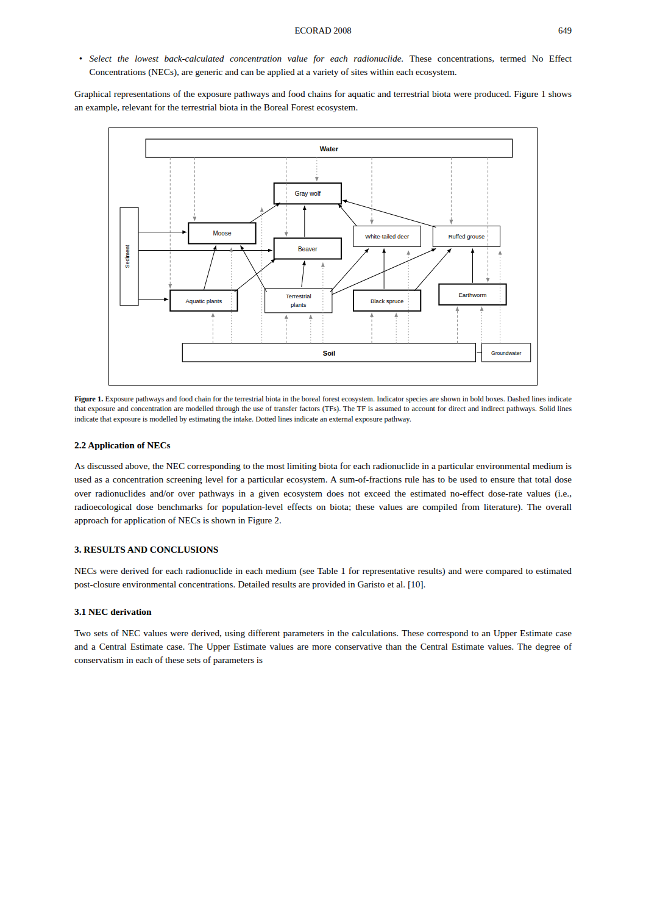ECORAD 2008 649
Select the lowest back-calculated concentration value for each radionuclide. These concentrations, termed No Effect Concentrations (NECs), are generic and can be applied at a variety of sites within each ecosystem.
Graphical representations of the exposure pathways and food chains for aquatic and terrestrial biota were produced. Figure 1 shows an example, relevant for the terrestrial biota in the Boreal Forest ecosystem.
Water Soil Groundwater Sediment Gray wolf Moose Beaver White-tailed deer Ruffed grouse Aquatic plants Terrestrial plants Black spruce Earthworm
Figure 1. Exposure pathways and food chain for the terrestrial biota in the boreal forest ecosystem. Indicator species are shown in bold boxes. Dashed lines indicate that exposure and concentration are modelled through the use of transfer factors (TFs). The TF is assumed to account for direct and indirect pathways. Solid lines indicate that exposure is modelled by estimating the intake. Dotted lines indicate an external exposure pathway.
2.2 Application of NECs
As discussed above, the NEC corresponding to the most limiting biota for each radionuclide in a particular environmental medium is used as a concentration screening level for a particular ecosystem. A sum-of-fractions rule has to be used to ensure that total dose over radionuclides and/or over pathways in a given ecosystem does not exceed the estimated no-effect dose-rate values (i.e., radioecological dose benchmarks for population-level effects on biota; these values are compiled from literature). The overall approach for application of NECs is shown in Figure 2.
3. RESULTS AND CONCLUSIONS
NECs were derived for each radionuclide in each medium (see Table 1 for representative results) and were compared to estimated post-closure environmental concentrations. Detailed results are provided in Garisto et al. [10].
3.1 NEC derivation
Two sets of NEC values were derived, using different parameters in the calculations. These correspond to an Upper Estimate case and a Central Estimate case. The Upper Estimate values are more conservative than the Central Estimate values. The degree of conservatism in each of these sets of parameters is